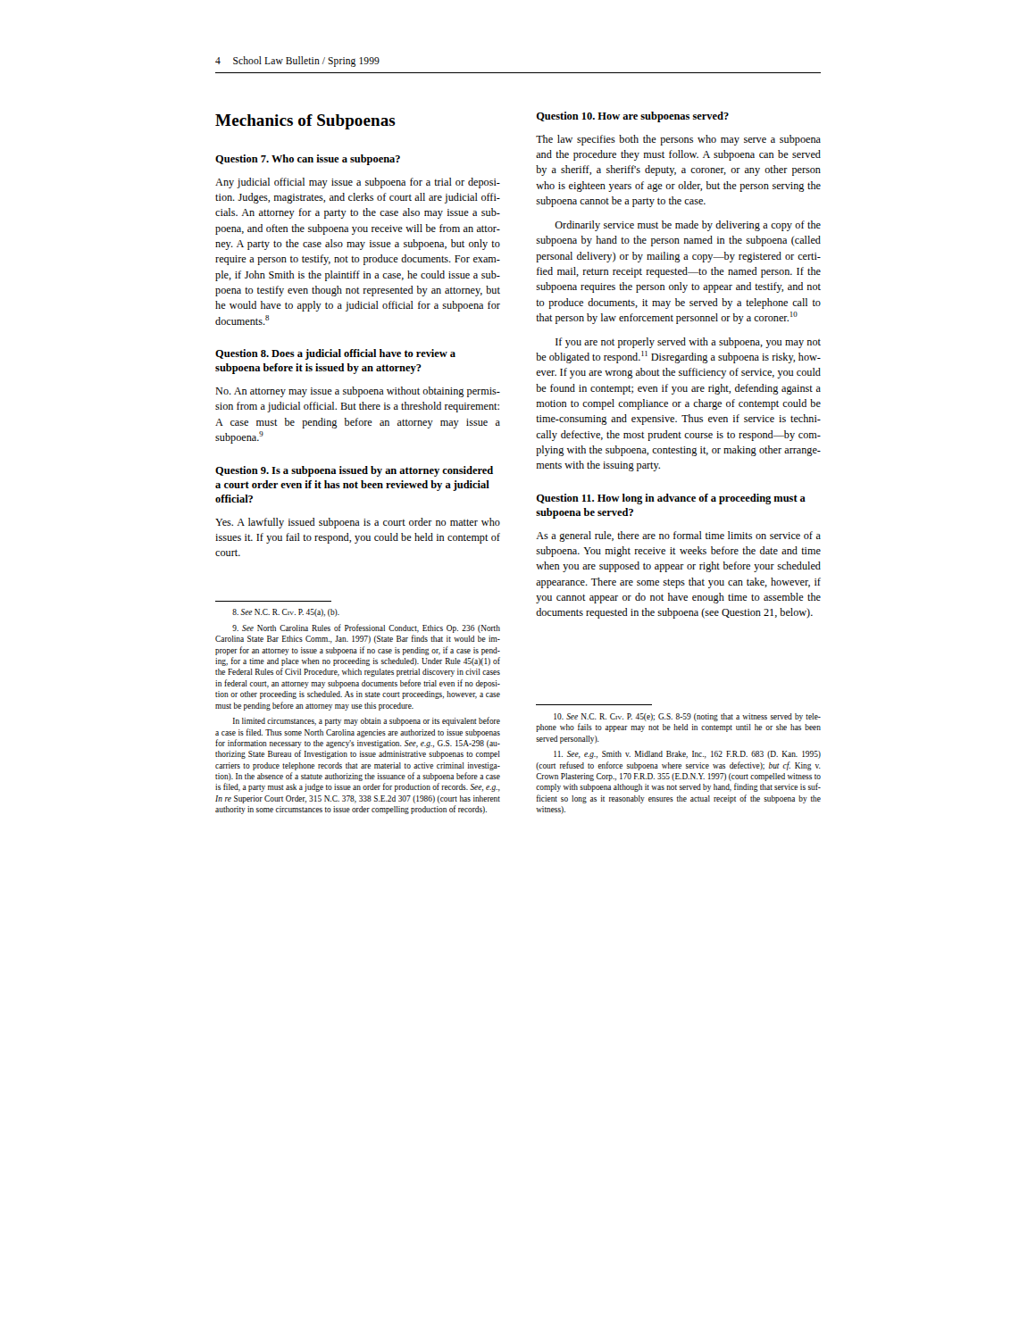4 School Law Bulletin / Spring 1999
Mechanics of Subpoenas
Question 7. Who can issue a subpoena?
Any judicial official may issue a subpoena for a trial or deposition. Judges, magistrates, and clerks of court all are judicial officials. An attorney for a party to the case also may issue a subpoena, and often the subpoena you receive will be from an attorney. A party to the case also may issue a subpoena, but only to require a person to testify, not to produce documents. For example, if John Smith is the plaintiff in a case, he could issue a subpoena to testify even though not represented by an attorney, but he would have to apply to a judicial official for a subpoena for documents.8
Question 8. Does a judicial official have to review a subpoena before it is issued by an attorney?
No. An attorney may issue a subpoena without obtaining permission from a judicial official. But there is a threshold requirement: A case must be pending before an attorney may issue a subpoena.9
Question 9. Is a subpoena issued by an attorney considered a court order even if it has not been reviewed by a judicial official?
Yes. A lawfully issued subpoena is a court order no matter who issues it. If you fail to respond, you could be held in contempt of court.
8. See N.C. R. Civ. P. 45(a), (b).
9. See North Carolina Rules of Professional Conduct, Ethics Op. 236 (North Carolina State Bar Ethics Comm., Jan. 1997) (State Bar finds that it would be improper for an attorney to issue a subpoena if no case is pending or, if a case is pending, for a time and place when no proceeding is scheduled). Under Rule 45(a)(1) of the Federal Rules of Civil Procedure, which regulates pretrial discovery in civil cases in federal court, an attorney may subpoena documents before trial even if no deposition or other proceeding is scheduled. As in state court proceedings, however, a case must be pending before an attorney may use this procedure.
In limited circumstances, a party may obtain a subpoena or its equivalent before a case is filed. Thus some North Carolina agencies are authorized to issue subpoenas for information necessary to the agency's investigation. See, e.g., G.S. 15A-298 (authorizing State Bureau of Investigation to issue administrative subpoenas to compel carriers to produce telephone records that are material to active criminal investigation). In the absence of a statute authorizing the issuance of a subpoena before a case is filed, a party must ask a judge to issue an order for production of records. See, e.g., In re Superior Court Order, 315 N.C. 378, 338 S.E.2d 307 (1986) (court has inherent authority in some circumstances to issue order compelling production of records).
Question 10. How are subpoenas served?
The law specifies both the persons who may serve a subpoena and the procedure they must follow. A subpoena can be served by a sheriff, a sheriff's deputy, a coroner, or any other person who is eighteen years of age or older, but the person serving the subpoena cannot be a party to the case.
Ordinarily service must be made by delivering a copy of the subpoena by hand to the person named in the subpoena (called personal delivery) or by mailing a copy—by registered or certified mail, return receipt requested—to the named person. If the subpoena requires the person only to appear and testify, and not to produce documents, it may be served by a telephone call to that person by law enforcement personnel or by a coroner.10
If you are not properly served with a subpoena, you may not be obligated to respond.11 Disregarding a subpoena is risky, however. If you are wrong about the sufficiency of service, you could be found in contempt; even if you are right, defending against a motion to compel compliance or a charge of contempt could be time-consuming and expensive. Thus even if service is technically defective, the most prudent course is to respond—by complying with the subpoena, contesting it, or making other arrangements with the issuing party.
Question 11. How long in advance of a proceeding must a subpoena be served?
As a general rule, there are no formal time limits on service of a subpoena. You might receive it weeks before the date and time when you are supposed to appear or right before your scheduled appearance. There are some steps that you can take, however, if you cannot appear or do not have enough time to assemble the documents requested in the subpoena (see Question 21, below).
10. See N.C. R. Civ. P. 45(e); G.S. 8-59 (noting that a witness served by telephone who fails to appear may not be held in contempt until he or she has been served personally).
11. See, e.g., Smith v. Midland Brake, Inc., 162 F.R.D. 683 (D. Kan. 1995) (court refused to enforce subpoena where service was defective); but cf. King v. Crown Plastering Corp., 170 F.R.D. 355 (E.D.N.Y. 1997) (court compelled witness to comply with subpoena although it was not served by hand, finding that service is sufficient so long as it reasonably ensures the actual receipt of the subpoena by the witness).